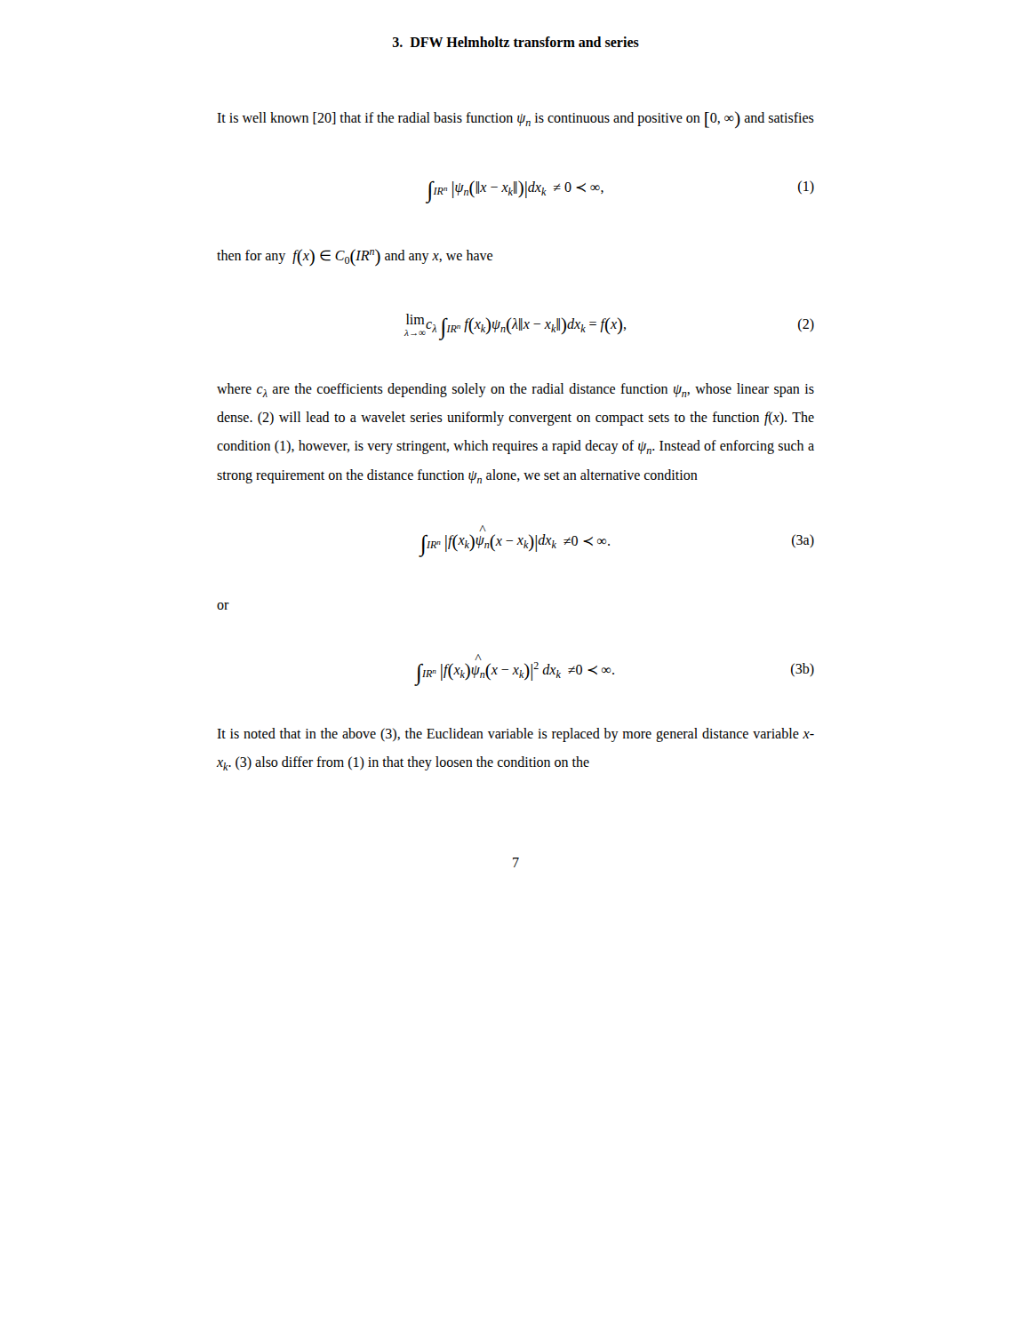3. DFW Helmholtz transform and series
It is well known [20] that if the radial basis function ψn is continuous and positive on [0, ∞) and satisfies
∫IRn |ψn(‖x − xk‖)|dxk ≠ 0 ≺ ∞, (1)
then for any f(x) ∈ C0(IRn) and any x, we have
limλ→∞cλ ∫IRn f(xk) ψn(λ‖x − xk‖) dxk = f(x), (2)
where cλ are the coefficients depending solely on the radial distance function ψn, whose linear span is dense. (2) will lead to a wavelet series uniformly convergent on compact sets to the function f(x). The condition (1), however, is very stringent, which requires a rapid decay of ψn. Instead of enforcing such a strong requirement on the distance function ψn alone, we set an alternative condition
∫IRn |f(xk) ψn(x − xk)|dxk ≠0 ≺ ∞. (3a)
or
∫IRn |f(xk) ψn(x − xk)|2 dxk ≠0 ≺ ∞. (3b)
It is noted that in the above (3), the Euclidean variable is replaced by more general distance variable x-xk. (3) also differ from (1) in that they loosen the condition on the
7